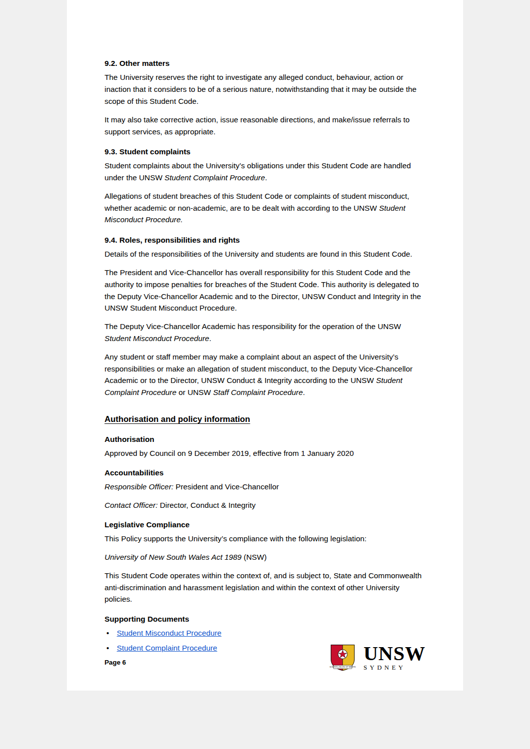9.2. Other matters
The University reserves the right to investigate any alleged conduct, behaviour, action or inaction that it considers to be of a serious nature, notwithstanding that it may be outside the scope of this Student Code.
It may also take corrective action, issue reasonable directions, and make/issue referrals to support services, as appropriate.
9.3. Student complaints
Student complaints about the University’s obligations under this Student Code are handled under the UNSW Student Complaint Procedure.
Allegations of student breaches of this Student Code or complaints of student misconduct, whether academic or non-academic, are to be dealt with according to the UNSW Student Misconduct Procedure.
9.4. Roles, responsibilities and rights
Details of the responsibilities of the University and students are found in this Student Code.
The President and Vice-Chancellor has overall responsibility for this Student Code and the authority to impose penalties for breaches of the Student Code. This authority is delegated to the Deputy Vice-Chancellor Academic and to the Director, UNSW Conduct and Integrity in the UNSW Student Misconduct Procedure.
The Deputy Vice-Chancellor Academic has responsibility for the operation of the UNSW Student Misconduct Procedure.
Any student or staff member may make a complaint about an aspect of the University’s responsibilities or make an allegation of student misconduct, to the Deputy Vice-Chancellor Academic or to the Director, UNSW Conduct & Integrity according to the UNSW Student Complaint Procedure or UNSW Staff Complaint Procedure.
Authorisation and policy information
Authorisation
Approved by Council on 9 December 2019, effective from 1 January 2020
Accountabilities
Responsible Officer: President and Vice-Chancellor
Contact Officer: Director, Conduct & Integrity
Legislative Compliance
This Policy supports the University’s compliance with the following legislation:
University of New South Wales Act 1989 (NSW)
This Student Code operates within the context of, and is subject to, State and Commonwealth anti-discrimination and harassment legislation and within the context of other University policies.
Supporting Documents
Student Misconduct Procedure
Student Complaint Procedure
Page 6
SCIENTIA MANU ET MENTE UNSW SYDNEY